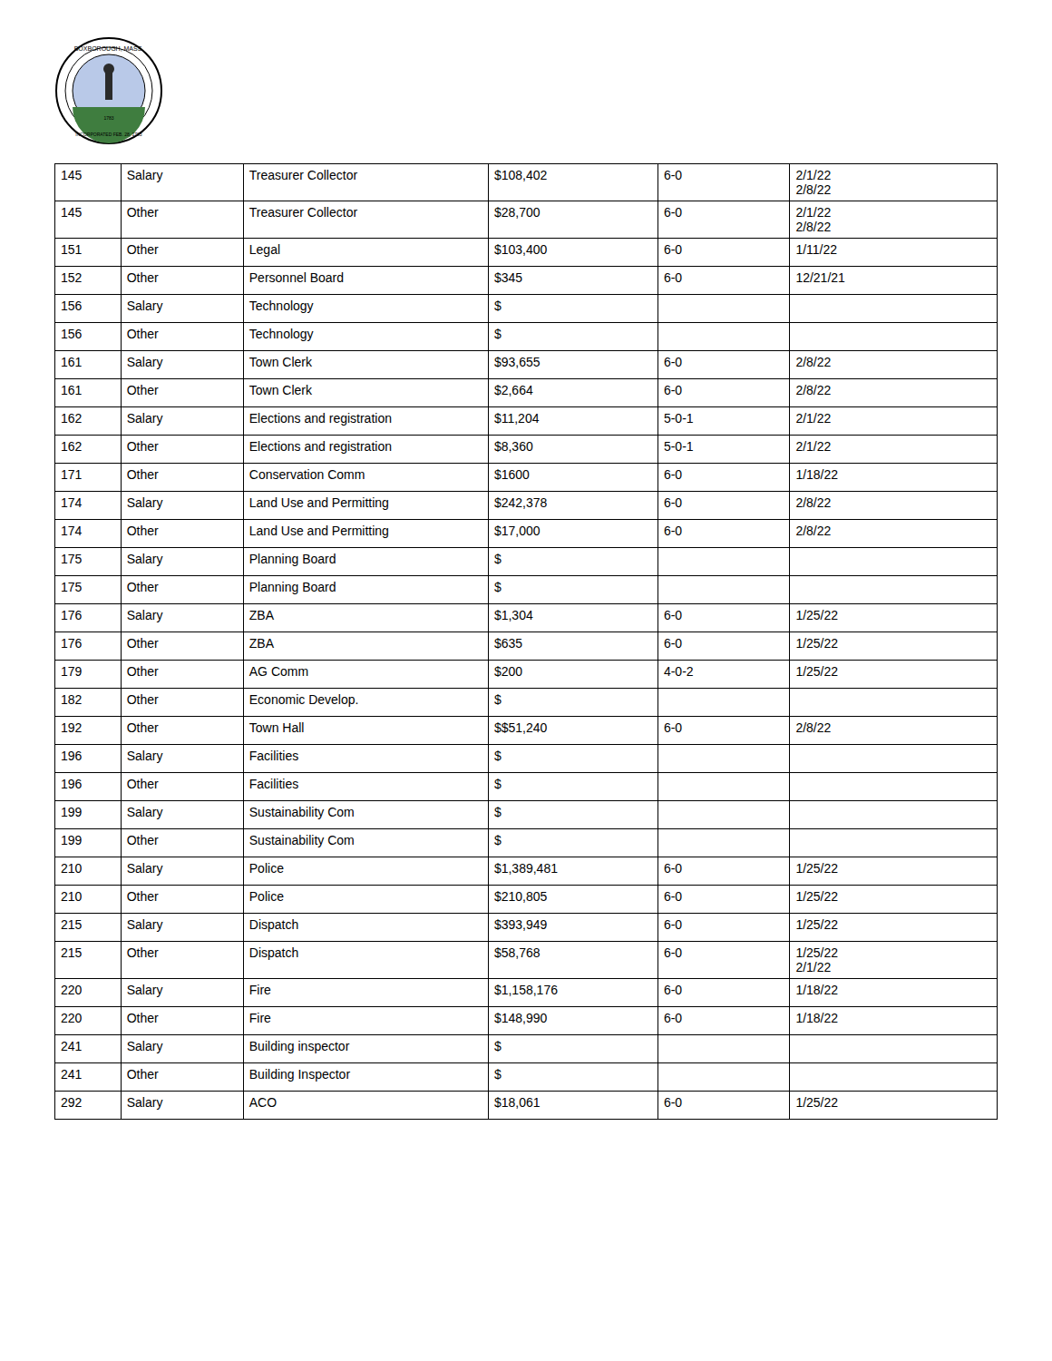BOXBOROUGH, MASS. INCORPORATED FEB. 28, 1783 1783
| 145 | Salary | Treasurer Collector | $108,402 | 6-0 | 2/1/22 2/8/22 |
| 145 | Other | Treasurer Collector | $28,700 | 6-0 | 2/1/22 2/8/22 |
| 151 | Other | Legal | $103,400 | 6-0 | 1/11/22 |
| 152 | Other | Personnel Board | $345 | 6-0 | 12/21/21 |
| 156 | Salary | Technology | $ | | |
| 156 | Other | Technology | $ | | |
| 161 | Salary | Town Clerk | $93,655 | 6-0 | 2/8/22 |
| 161 | Other | Town Clerk | $2,664 | 6-0 | 2/8/22 |
| 162 | Salary | Elections and registration | $11,204 | 5-0-1 | 2/1/22 |
| 162 | Other | Elections and registration | $8,360 | 5-0-1 | 2/1/22 |
| 171 | Other | Conservation Comm | $1600 | 6-0 | 1/18/22 |
| 174 | Salary | Land Use and Permitting | $242,378 | 6-0 | 2/8/22 |
| 174 | Other | Land Use and Permitting | $17,000 | 6-0 | 2/8/22 |
| 175 | Salary | Planning Board | $ | | |
| 175 | Other | Planning Board | $ | | |
| 176 | Salary | ZBA | $1,304 | 6-0 | 1/25/22 |
| 176 | Other | ZBA | $635 | 6-0 | 1/25/22 |
| 179 | Other | AG Comm | $200 | 4-0-2 | 1/25/22 |
| 182 | Other | Economic Develop. | $ | | |
| 192 | Other | Town Hall | $$51,240 | 6-0 | 2/8/22 |
| 196 | Salary | Facilities | $ | | |
| 196 | Other | Facilities | $ | | |
| 199 | Salary | Sustainability Com | $ | | |
| 199 | Other | Sustainability Com | $ | | |
| 210 | Salary | Police | $1,389,481 | 6-0 | 1/25/22 |
| 210 | Other | Police | $210,805 | 6-0 | 1/25/22 |
| 215 | Salary | Dispatch | $393,949 | 6-0 | 1/25/22 |
| 215 | Other | Dispatch | $58,768 | 6-0 | 1/25/22 2/1/22 |
| 220 | Salary | Fire | $1,158,176 | 6-0 | 1/18/22 |
| 220 | Other | Fire | $148,990 | 6-0 | 1/18/22 |
| 241 | Salary | Building inspector | $ | | |
| 241 | Other | Building Inspector | $ | | |
| 292 | Salary | ACO | $18,061 | 6-0 | 1/25/22 |